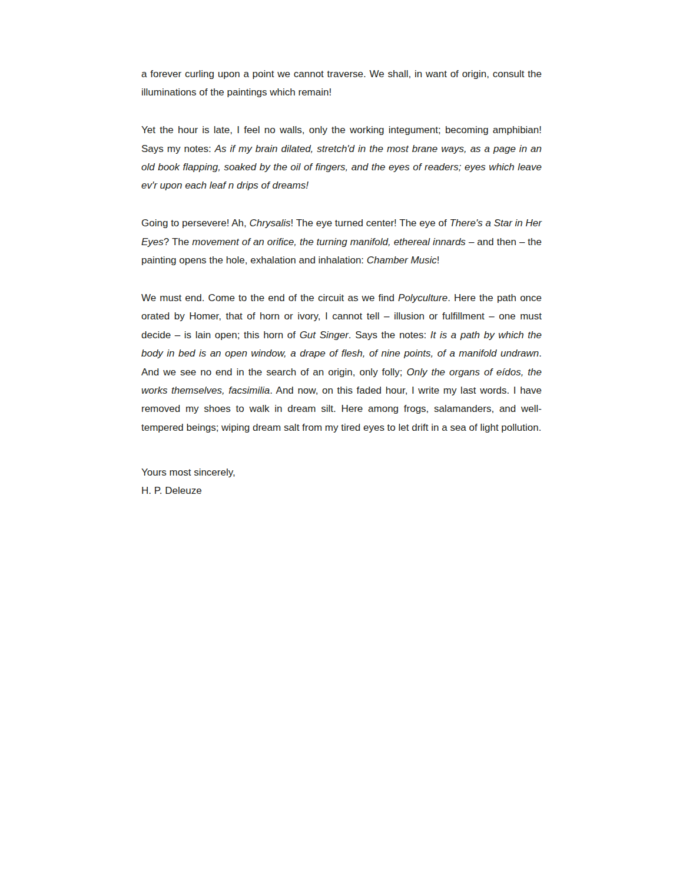a forever curling upon a point we cannot traverse. We shall, in want of origin, consult the illuminations of the paintings which remain!
Yet the hour is late, I feel no walls, only the working integument; becoming amphibian! Says my notes: As if my brain dilated, stretch'd in the most brane ways, as a page in an old book flapping, soaked by the oil of fingers, and the eyes of readers; eyes which leave ev'r upon each leaf n drips of dreams!
Going to persevere! Ah, Chrysalis! The eye turned center! The eye of There's a Star in Her Eyes? The movement of an orifice, the turning manifold, ethereal innards – and then – the painting opens the hole, exhalation and inhalation: Chamber Music!
We must end. Come to the end of the circuit as we find Polyculture. Here the path once orated by Homer, that of horn or ivory, I cannot tell – illusion or fulfillment – one must decide – is lain open; this horn of Gut Singer. Says the notes: It is a path by which the body in bed is an open window, a drape of flesh, of nine points, of a manifold undrawn. And we see no end in the search of an origin, only folly; Only the organs of eídos, the works themselves, facsimilia. And now, on this faded hour, I write my last words. I have removed my shoes to walk in dream silt. Here among frogs, salamanders, and well-tempered beings; wiping dream salt from my tired eyes to let drift in a sea of light pollution.
Yours most sincerely, H. P. Deleuze